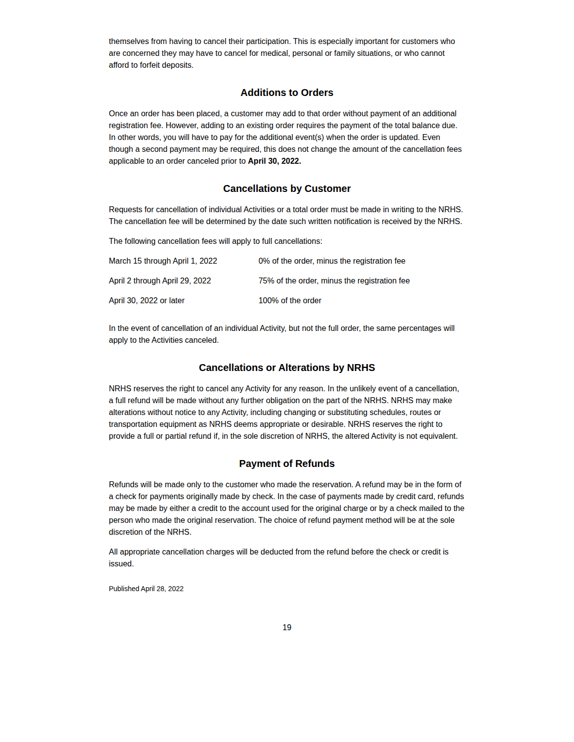themselves from having to cancel their participation. This is especially important for customers who are concerned they may have to cancel for medical, personal or family situations, or who cannot afford to forfeit deposits.
Additions to Orders
Once an order has been placed, a customer may add to that order without payment of an additional registration fee. However, adding to an existing order requires the payment of the total balance due. In other words, you will have to pay for the additional event(s) when the order is updated. Even though a second payment may be required, this does not change the amount of the cancellation fees applicable to an order canceled prior to April 30, 2022.
Cancellations by Customer
Requests for cancellation of individual Activities or a total order must be made in writing to the NRHS. The cancellation fee will be determined by the date such written notification is received by the NRHS.
The following cancellation fees will apply to full cancellations:
| March 15 through April 1, 2022 | 0% of the order, minus the registration fee |
| April 2 through April 29, 2022 | 75% of the order, minus the registration fee |
| April 30, 2022 or later | 100% of the order |
In the event of cancellation of an individual Activity, but not the full order, the same percentages will apply to the Activities canceled.
Cancellations or Alterations by NRHS
NRHS reserves the right to cancel any Activity for any reason. In the unlikely event of a cancellation, a full refund will be made without any further obligation on the part of the NRHS. NRHS may make alterations without notice to any Activity, including changing or substituting schedules, routes or transportation equipment as NRHS deems appropriate or desirable. NRHS reserves the right to provide a full or partial refund if, in the sole discretion of NRHS, the altered Activity is not equivalent.
Payment of Refunds
Refunds will be made only to the customer who made the reservation. A refund may be in the form of a check for payments originally made by check. In the case of payments made by credit card, refunds may be made by either a credit to the account used for the original charge or by a check mailed to the person who made the original reservation. The choice of refund payment method will be at the sole discretion of the NRHS.
All appropriate cancellation charges will be deducted from the refund before the check or credit is issued.
Published April 28, 2022
19